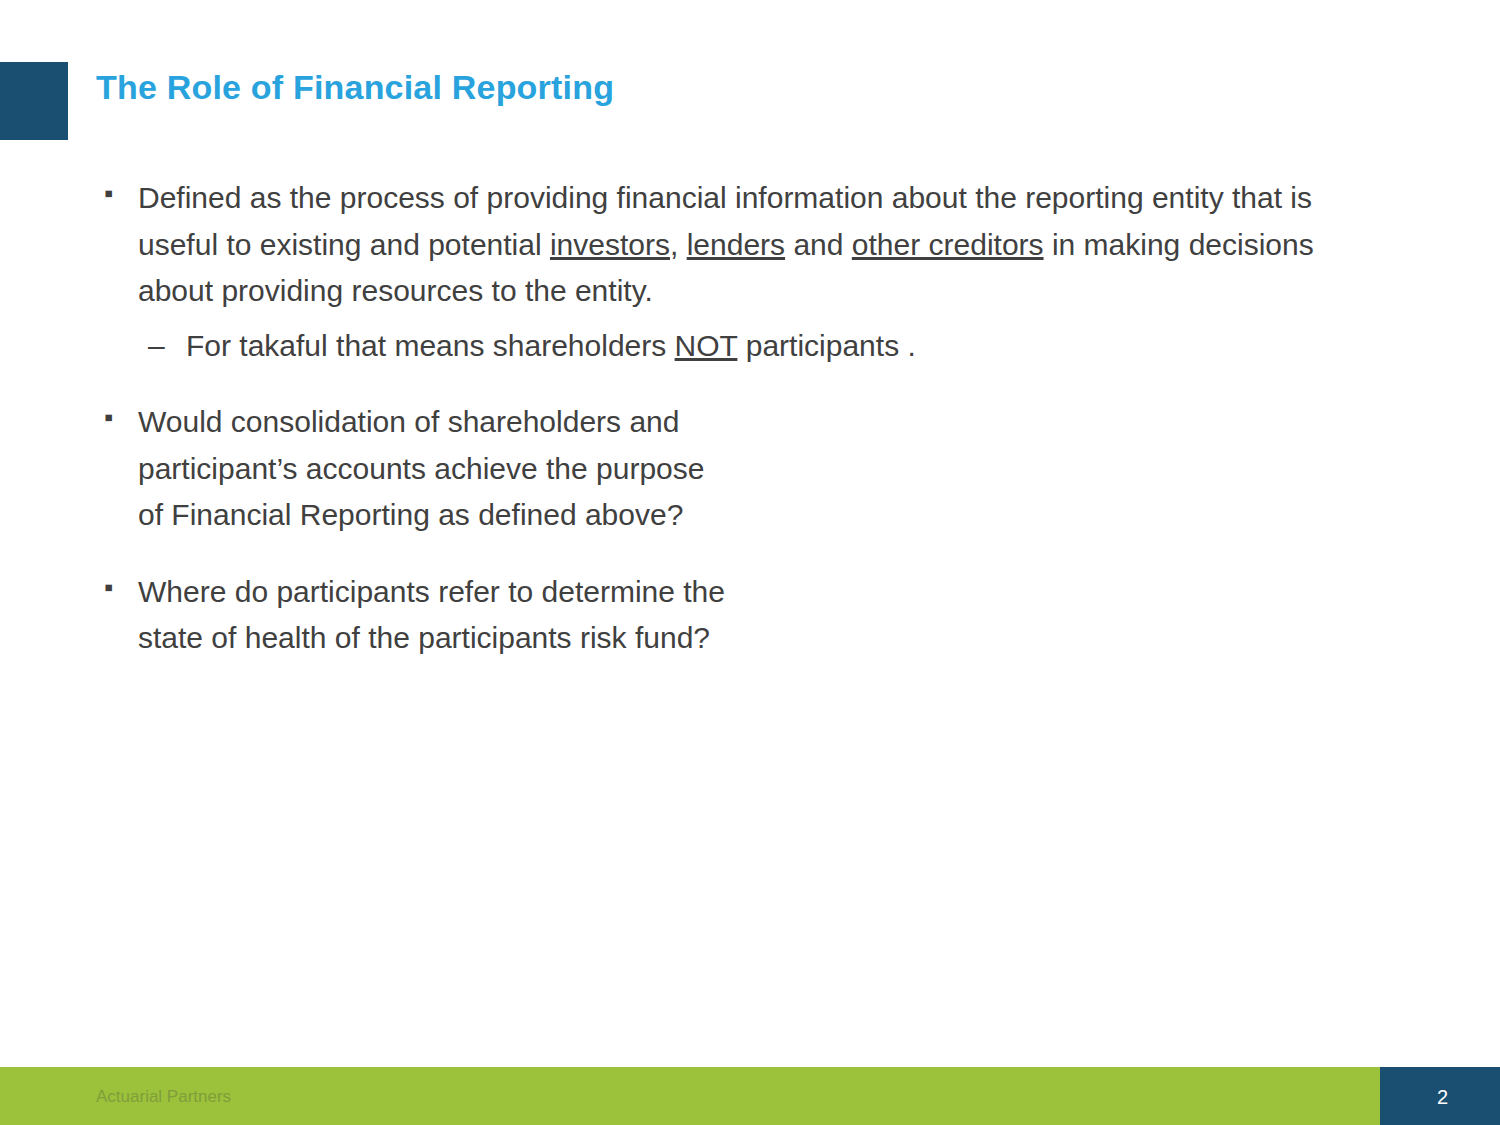The Role of Financial Reporting
Defined as the process of providing financial information about the reporting entity that is useful to existing and potential investors, lenders and other creditors in making decisions about providing resources to the entity.
For takaful that means shareholders NOT participants .
Would consolidation of shareholders and
participant’s accounts achieve the purpose
of Financial Reporting as defined above?
Where do participants refer to determine the
state of health of the participants risk fund?
Actuarial Partners
2